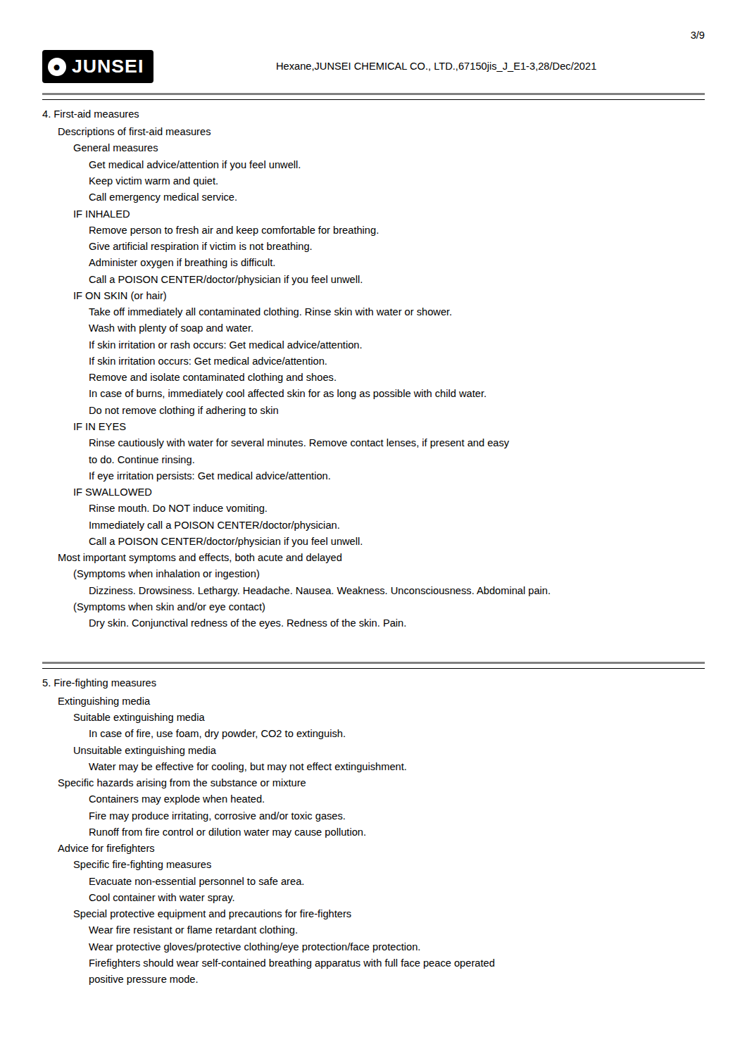3/9
●JUNSEI
Hexane,JUNSEI CHEMICAL CO., LTD.,67150jis_J_E1-3,28/Dec/2021
4. First-aid measures
Descriptions of first-aid measures
General measures
Get medical advice/attention if you feel unwell.
Keep victim warm and quiet.
Call emergency medical service.
IF INHALED
Remove person to fresh air and keep comfortable for breathing.
Give artificial respiration if victim is not breathing.
Administer oxygen if breathing is difficult.
Call a POISON CENTER/doctor/physician if you feel unwell.
IF ON SKIN (or hair)
Take off immediately all contaminated clothing. Rinse skin with water or shower.
Wash with plenty of soap and water.
If skin irritation or rash occurs: Get medical advice/attention.
If skin irritation occurs: Get medical advice/attention.
Remove and isolate contaminated clothing and shoes.
In case of burns, immediately cool affected skin for as long as possible with child water.
Do not remove clothing if adhering to skin
IF IN EYES
Rinse cautiously with water for several minutes. Remove contact lenses, if present and easy
to do. Continue rinsing.
If eye irritation persists: Get medical advice/attention.
IF SWALLOWED
Rinse mouth. Do NOT induce vomiting.
Immediately call a POISON CENTER/doctor/physician.
Call a POISON CENTER/doctor/physician if you feel unwell.
Most important symptoms and effects, both acute and delayed
(Symptoms when inhalation or ingestion)
Dizziness. Drowsiness. Lethargy. Headache. Nausea. Weakness. Unconsciousness. Abdominal pain.
(Symptoms when skin and/or eye contact)
Dry skin. Conjunctival redness of the eyes. Redness of the skin. Pain.
5. Fire-fighting measures
Extinguishing media
Suitable extinguishing media
In case of fire, use foam, dry powder, CO2 to extinguish.
Unsuitable extinguishing media
Water may be effective for cooling, but may not effect extinguishment.
Specific hazards arising from the substance or mixture
Containers may explode when heated.
Fire may produce irritating, corrosive and/or toxic gases.
Runoff from fire control or dilution water may cause pollution.
Advice for firefighters
Specific fire-fighting measures
Evacuate non-essential personnel to safe area.
Cool container with water spray.
Special protective equipment and precautions for fire-fighters
Wear fire resistant or flame retardant clothing.
Wear protective gloves/protective clothing/eye protection/face protection.
Firefighters should wear self-contained breathing apparatus with full face peace operated
positive pressure mode.